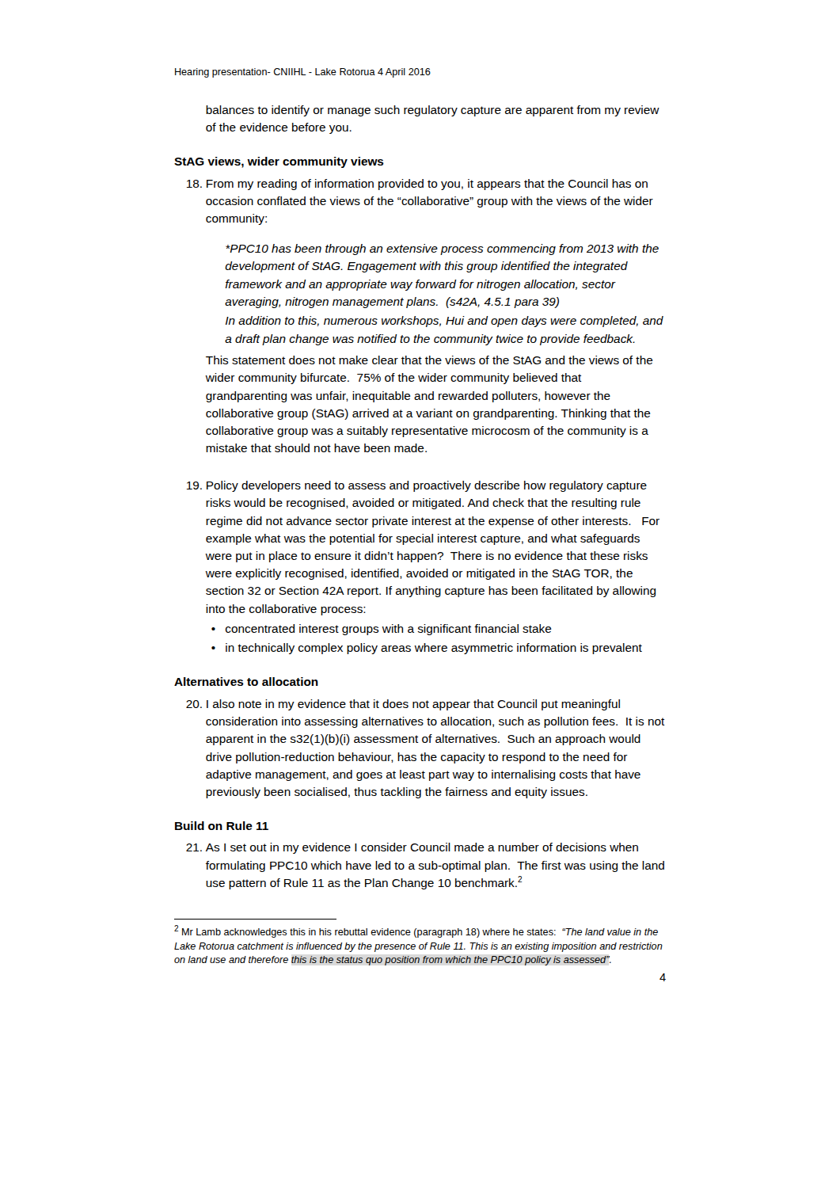Hearing presentation- CNIIHL - Lake Rotorua 4 April 2016
balances to identify or manage such regulatory capture are apparent from my review of the evidence before you.
StAG views, wider community views
18. From my reading of information provided to you, it appears that the Council has on occasion conflated the views of the “collaborative” group with the views of the wider community:
*PPC10 has been through an extensive process commencing from 2013 with the development of StAG. Engagement with this group identified the integrated framework and an appropriate way forward for nitrogen allocation, sector averaging, nitrogen management plans. (s42A, 4.5.1 para 39)
In addition to this, numerous workshops, Hui and open days were completed, and a draft plan change was notified to the community twice to provide feedback.
This statement does not make clear that the views of the StAG and the views of the wider community bifurcate. 75% of the wider community believed that grandparenting was unfair, inequitable and rewarded polluters, however the collaborative group (StAG) arrived at a variant on grandparenting. Thinking that the collaborative group was a suitably representative microcosm of the community is a mistake that should not have been made.
19. Policy developers need to assess and proactively describe how regulatory capture risks would be recognised, avoided or mitigated. And check that the resulting rule regime did not advance sector private interest at the expense of other interests. For example what was the potential for special interest capture, and what safeguards were put in place to ensure it didn’t happen? There is no evidence that these risks were explicitly recognised, identified, avoided or mitigated in the StAG TOR, the section 32 or Section 42A report. If anything capture has been facilitated by allowing into the collaborative process:
concentrated interest groups with a significant financial stake
in technically complex policy areas where asymmetric information is prevalent
Alternatives to allocation
20. I also note in my evidence that it does not appear that Council put meaningful consideration into assessing alternatives to allocation, such as pollution fees. It is not apparent in the s32(1)(b)(i) assessment of alternatives. Such an approach would drive pollution-reduction behaviour, has the capacity to respond to the need for adaptive management, and goes at least part way to internalising costs that have previously been socialised, thus tackling the fairness and equity issues.
Build on Rule 11
21. As I set out in my evidence I consider Council made a number of decisions when formulating PPC10 which have led to a sub-optimal plan. The first was using the land use pattern of Rule 11 as the Plan Change 10 benchmark.2
2 Mr Lamb acknowledges this in his rebuttal evidence (paragraph 18) where he states: “The land value in the Lake Rotorua catchment is influenced by the presence of Rule 11. This is an existing imposition and restriction on land use and therefore this is the status quo position from which the PPC10 policy is assessed”.
4